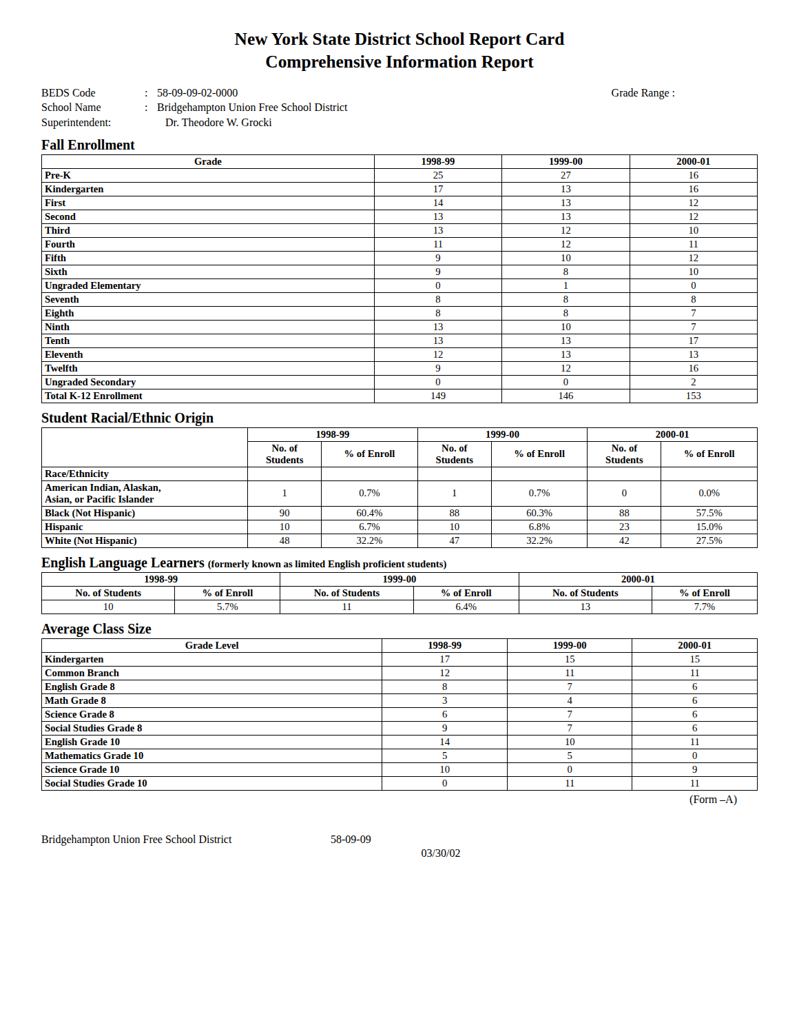New York State District School Report Card
Comprehensive Information Report
BEDS Code: 58-09-09-02-0000 Grade Range :
School Name: Bridgehampton Union Free School District
Superintendent: Dr. Theodore W. Grocki
Fall Enrollment
| Grade | 1998-99 | 1999-00 | 2000-01 |
| --- | --- | --- | --- |
| Pre-K | 25 | 27 | 16 |
| Kindergarten | 17 | 13 | 16 |
| First | 14 | 13 | 12 |
| Second | 13 | 13 | 12 |
| Third | 13 | 12 | 10 |
| Fourth | 11 | 12 | 11 |
| Fifth | 9 | 10 | 12 |
| Sixth | 9 | 8 | 10 |
| Ungraded Elementary | 0 | 1 | 0 |
| Seventh | 8 | 8 | 8 |
| Eighth | 8 | 8 | 7 |
| Ninth | 13 | 10 | 7 |
| Tenth | 13 | 13 | 17 |
| Eleventh | 12 | 13 | 13 |
| Twelfth | 9 | 12 | 16 |
| Ungraded Secondary | 0 | 0 | 2 |
| Total K-12 Enrollment | 149 | 146 | 153 |
Student Racial/Ethnic Origin
| | 1998-99 | 1999-00 | 2000-01 |
| --- | --- | --- | --- |
| No. of Students | % of Enroll | No. of Students | % of Enroll | No. of Students | % of Enroll |
| Race/Ethnicity | | | | | | |
| American Indian, Alaskan, Asian, or Pacific Islander | 1 | 0.7% | 1 | 0.7% | 0 | 0.0% |
| Black (Not Hispanic) | 90 | 60.4% | 88 | 60.3% | 88 | 57.5% |
| Hispanic | 10 | 6.7% | 10 | 6.8% | 23 | 15.0% |
| White (Not Hispanic) | 48 | 32.2% | 47 | 32.2% | 42 | 27.5% |
English Language Learners (formerly known as limited English proficient students)
| 1998-99 | 1999-00 | 2000-01 |
| --- | --- | --- |
| No. of Students | % of Enroll | No. of Students | % of Enroll | No. of Students | % of Enroll |
| 10 | 5.7% | 11 | 6.4% | 13 | 7.7% |
Average Class Size
| Grade Level | 1998-99 | 1999-00 | 2000-01 |
| --- | --- | --- | --- |
| Kindergarten | 17 | 15 | 15 |
| Common Branch | 12 | 11 | 11 |
| English Grade 8 | 8 | 7 | 6 |
| Math Grade 8 | 3 | 4 | 6 |
| Science Grade 8 | 6 | 7 | 6 |
| Social Studies Grade 8 | 9 | 7 | 6 |
| English Grade 10 | 14 | 10 | 11 |
| Mathematics Grade 10 | 5 | 5 | 0 |
| Science Grade 10 | 10 | 0 | 9 |
| Social Studies Grade 10 | 0 | 11 | 11 |
(Form –A)
Bridgehampton Union Free School District 58-09-09
03/30/02